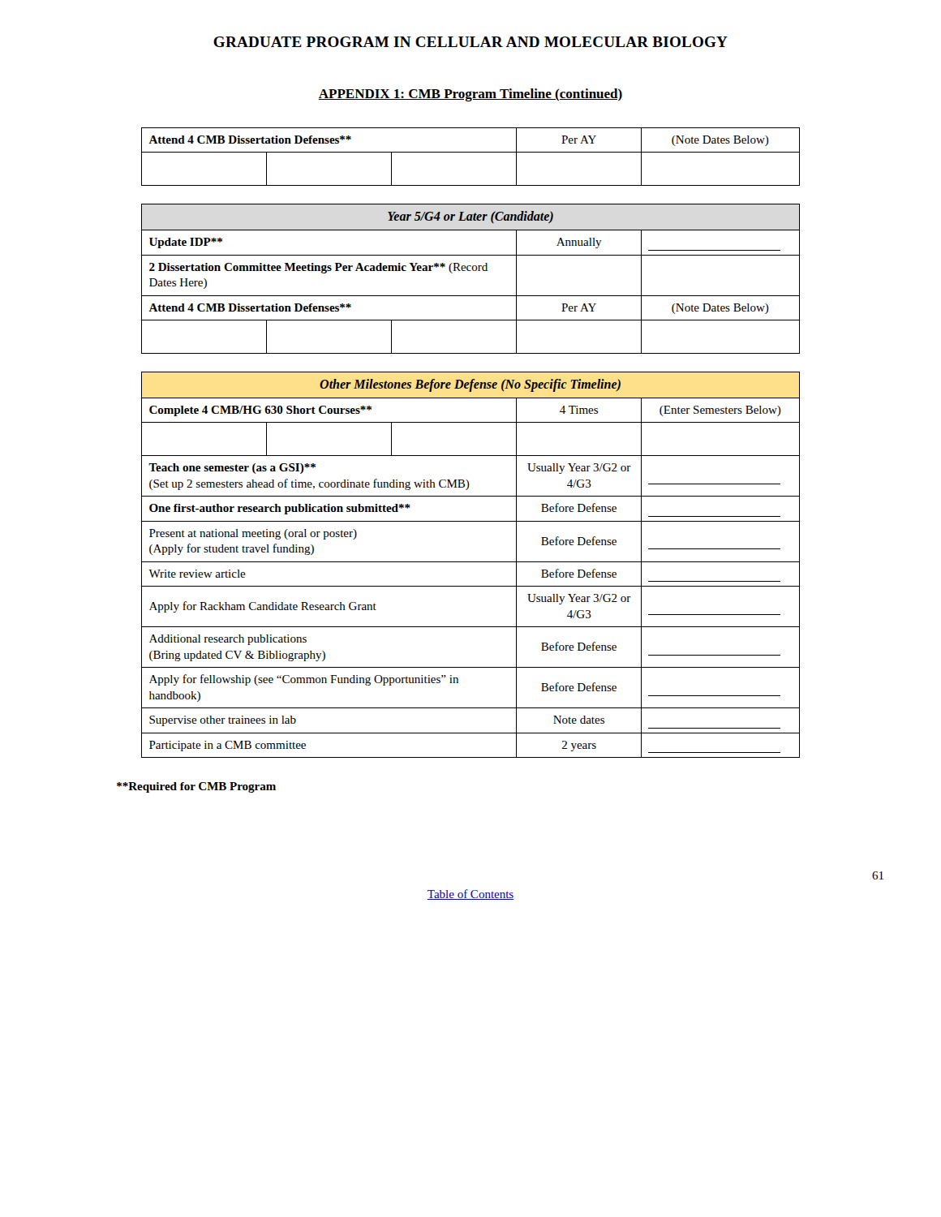GRADUATE PROGRAM IN CELLULAR AND MOLECULAR BIOLOGY
APPENDIX 1: CMB Program Timeline (continued)
| Attend 4 CMB Dissertation Defenses** | Per AY | (Note Dates Below) |
| Year 5/G4 or Later (Candidate) |
| Update IDP** | Annually | |
| 2 Dissertation Committee Meetings Per Academic Year** (Record Dates Here) | | |
| Attend 4 CMB Dissertation Defenses** | Per AY | (Note Dates Below) |
| Other Milestones Before Defense (No Specific Timeline) |
| Complete 4 CMB/HG 630 Short Courses** | 4 Times | (Enter Semesters Below) |
| Teach one semester (as a GSI)** (Set up 2 semesters ahead of time, coordinate funding with CMB) | Usually Year 3/G2 or 4/G3 | |
| One first-author research publication submitted** | Before Defense | |
| Present at national meeting (oral or poster) (Apply for student travel funding) | Before Defense | |
| Write review article | Before Defense | |
| Apply for Rackham Candidate Research Grant | Usually Year 3/G2 or 4/G3 | |
| Additional research publications (Bring updated CV & Bibliography) | Before Defense | |
| Apply for fellowship (see “Common Funding Opportunities” in handbook) | Before Defense | |
| Supervise other trainees in lab | Note dates | |
| Participate in a CMB committee | 2 years | |
**Required for CMB Program
61
Table of Contents